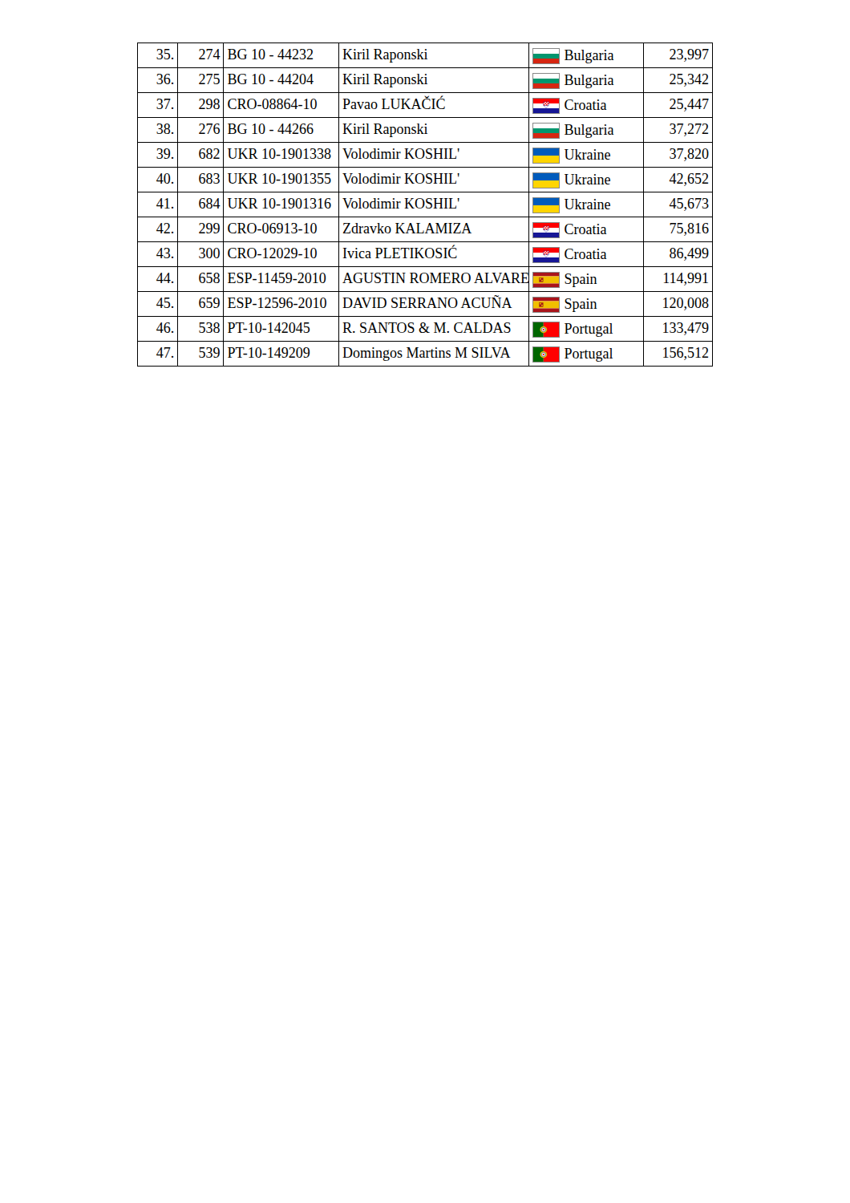| 35. | 274 | BG 10 - 44232 | Kiril Raponski | Bulgaria | 23,997 |
| 36. | 275 | BG 10 - 44204 | Kiril Raponski | Bulgaria | 25,342 |
| 37. | 298 | CRO-08864-10 | Pavao LUKAČIĆ | Croatia | 25,447 |
| 38. | 276 | BG 10 - 44266 | Kiril Raponski | Bulgaria | 37,272 |
| 39. | 682 | UKR 10-1901338 | Volodimir KOSHIL' | Ukraine | 37,820 |
| 40. | 683 | UKR 10-1901355 | Volodimir KOSHIL' | Ukraine | 42,652 |
| 41. | 684 | UKR 10-1901316 | Volodimir KOSHIL' | Ukraine | 45,673 |
| 42. | 299 | CRO-06913-10 | Zdravko KALAMIZA | Croatia | 75,816 |
| 43. | 300 | CRO-12029-10 | Ivica PLETIKOSIĆ | Croatia | 86,499 |
| 44. | 658 | ESP-11459-2010 | AGUSTIN ROMERO ALVAREZ | Spain | 114,991 |
| 45. | 659 | ESP-12596-2010 | DAVID SERRANO ACUÑA | Spain | 120,008 |
| 46. | 538 | PT-10-142045 | R. SANTOS & M. CALDAS | Portugal | 133,479 |
| 47. | 539 | PT-10-149209 | Domingos Martins M SILVA | Portugal | 156,512 |